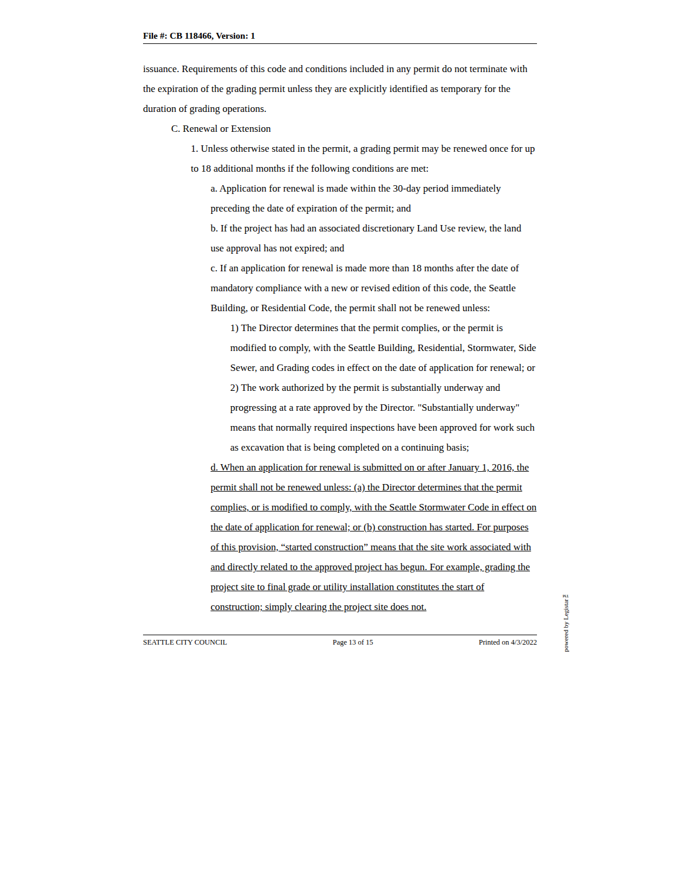File #: CB 118466, Version: 1
issuance. Requirements of this code and conditions included in any permit do not terminate with the expiration of the grading permit unless they are explicitly identified as temporary for the duration of grading operations.
C. Renewal or Extension
1. Unless otherwise stated in the permit, a grading permit may be renewed once for up to 18 additional months if the following conditions are met:
a. Application for renewal is made within the 30-day period immediately preceding the date of expiration of the permit; and
b. If the project has had an associated discretionary Land Use review, the land use approval has not expired; and
c. If an application for renewal is made more than 18 months after the date of mandatory compliance with a new or revised edition of this code, the Seattle Building, or Residential Code, the permit shall not be renewed unless:
1) The Director determines that the permit complies, or the permit is modified to comply, with the Seattle Building, Residential, Stormwater, Side Sewer, and Grading codes in effect on the date of application for renewal; or
2) The work authorized by the permit is substantially underway and progressing at a rate approved by the Director. "Substantially underway" means that normally required inspections have been approved for work such as excavation that is being completed on a continuing basis;
d. When an application for renewal is submitted on or after January 1, 2016, the permit shall not be renewed unless: (a) the Director determines that the permit complies, or is modified to comply, with the Seattle Stormwater Code in effect on the date of application for renewal; or (b) construction has started. For purposes of this provision, “started construction” means that the site work associated with and directly related to the approved project has begun. For example, grading the project site to final grade or utility installation constitutes the start of construction; simply clearing the project site does not.
SEATTLE CITY COUNCIL
Page 13 of 15
Printed on 4/3/2022
powered by Legistar™